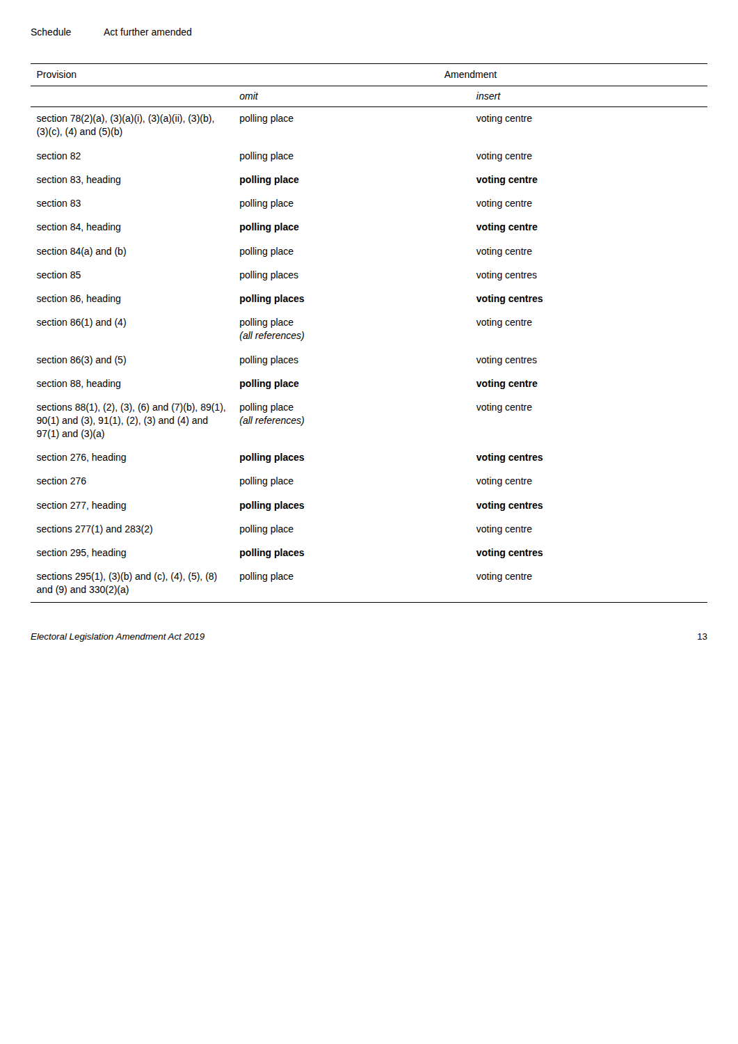Schedule Act further amended
| Provision | Amendment |
| --- | --- |
| | omit | insert |
| section 78(2)(a), (3)(a)(i), (3)(a)(ii), (3)(b), (3)(c), (4) and (5)(b) | polling place | voting centre |
| section 82 | polling place | voting centre |
| section 83, heading | polling place | voting centre |
| section 83 | polling place | voting centre |
| section 84, heading | polling place | voting centre |
| section 84(a) and (b) | polling place | voting centre |
| section 85 | polling places | voting centres |
| section 86, heading | polling places | voting centres |
| section 86(1) and (4) | polling place (all references) | voting centre |
| section 86(3) and (5) | polling places | voting centres |
| section 88, heading | polling place | voting centre |
| sections 88(1), (2), (3), (6) and (7)(b), 89(1), 90(1) and (3), 91(1), (2), (3) and (4) and 97(1) and (3)(a) | polling place (all references) | voting centre |
| section 276, heading | polling places | voting centres |
| section 276 | polling place | voting centre |
| section 277, heading | polling places | voting centres |
| sections 277(1) and 283(2) | polling place | voting centre |
| section 295, heading | polling places | voting centres |
| sections 295(1), (3)(b) and (c), (4), (5), (8) and (9) and 330(2)(a) | polling place | voting centre |
Electoral Legislation Amendment Act 2019 13